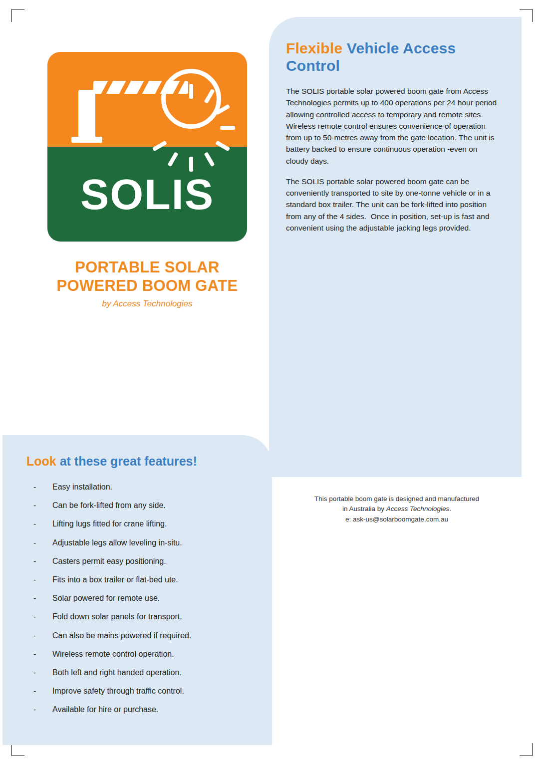SOLIS
PORTABLE SOLAR
POWERED BOOM GATE
by Access Technologies
Look at these great features!
Easy installation.
Can be fork-lifted from any side.
Lifting lugs fitted for crane lifting.
Adjustable legs allow leveling in-situ.
Casters permit easy positioning.
Fits into a box trailer or flat-bed ute.
Solar powered for remote use.
Fold down solar panels for transport.
Can also be mains powered if required.
Wireless remote control operation.
Both left and right handed operation.
Improve safety through traffic control.
Available for hire or purchase.
Flexible Vehicle Access Control
The SOLIS portable solar powered boom gate from Access Technologies permits up to 400 operations per 24 hour period allowing controlled access to temporary and remote sites. Wireless remote control ensures convenience of operation from up to 50-metres away from the gate location. The unit is battery backed to ensure continuous operation -even on cloudy days.
The SOLIS portable solar powered boom gate can be conveniently transported to site by one-tonne vehicle or in a standard box trailer. The unit can be fork-lifted into position from any of the 4 sides. Once in position, set-up is fast and convenient using the adjustable jacking legs provided.
This portable boom gate is designed and manufactured
in Australia by Access Technologies.
e: ask-us@solarboomgate.com.au